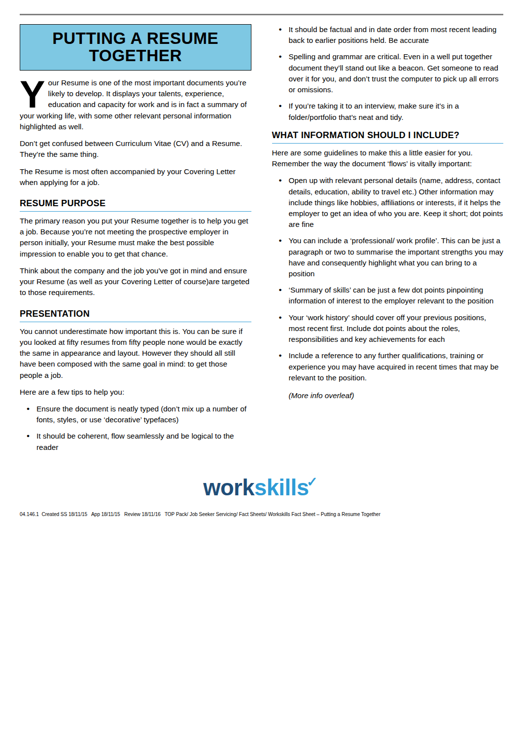Putting a Resume
Together
Your Resume is one of the most important documents you’re likely to develop. It displays your talents, experience, education and capacity for work and is in fact a summary of your working life, with some other relevant personal information highlighted as well.
Don’t get confused between Curriculum Vitae (CV) and a Resume. They’re the same thing.
The Resume is most often accompanied by your Covering Letter when applying for a job.
Resume Purpose
The primary reason you put your Resume together is to help you get a job. Because you’re not meeting the prospective employer in person initially, your Resume must make the best possible impression to enable you to get that chance.
Think about the company and the job you’ve got in mind and ensure your Resume (as well as your Covering Letter of course)are targeted to those requirements.
Presentation
You cannot underestimate how important this is. You can be sure if you looked at fifty resumes from fifty people none would be exactly the same in appearance and layout. However they should all still have been composed with the same goal in mind: to get those people a job.
Here are a few tips to help you:
Ensure the document is neatly typed (don’t mix up a number of fonts, styles, or use ‘decorative’ typefaces)
It should be coherent, flow seamlessly and be logical to the reader
It should be factual and in date order from most recent leading back to earlier positions held. Be accurate
Spelling and grammar are critical. Even in a well put together document they’ll stand out like a beacon. Get someone to read over it for you, and don’t trust the computer to pick up all errors or omissions.
If you’re taking it to an interview, make sure it’s in a folder/portfolio that’s neat and tidy.
What Information Should I Include?
Here are some guidelines to make this a little easier for you. Remember the way the document ‘flows’ is vitally important:
Open up with relevant personal details (name, address, contact details, education, ability to travel etc.) Other information may include things like hobbies, affiliations or interests, if it helps the employer to get an idea of who you are. Keep it short; dot points are fine
You can include a ‘professional/ work profile’. This can be just a paragraph or two to summarise the important strengths you may have and consequently highlight what you can bring to a position
‘Summary of skills’ can be just a few dot points pinpointing information of interest to the employer relevant to the position
Your ‘work history’ should cover off your previous positions, most recent first. Include dot points about the roles, responsibilities and key achievements for each
Include a reference to any further qualifications, training or experience you may have acquired in recent times that may be relevant to the position.
(More info overleaf)
work skills✓
04.146.1 Created SS 18/11/15 App 18/11/15 Review 18/11/16 TOP Pack/ Job Seeker Servicing/ Fact Sheets/ Workskills Fact Sheet – Putting a Resume Together